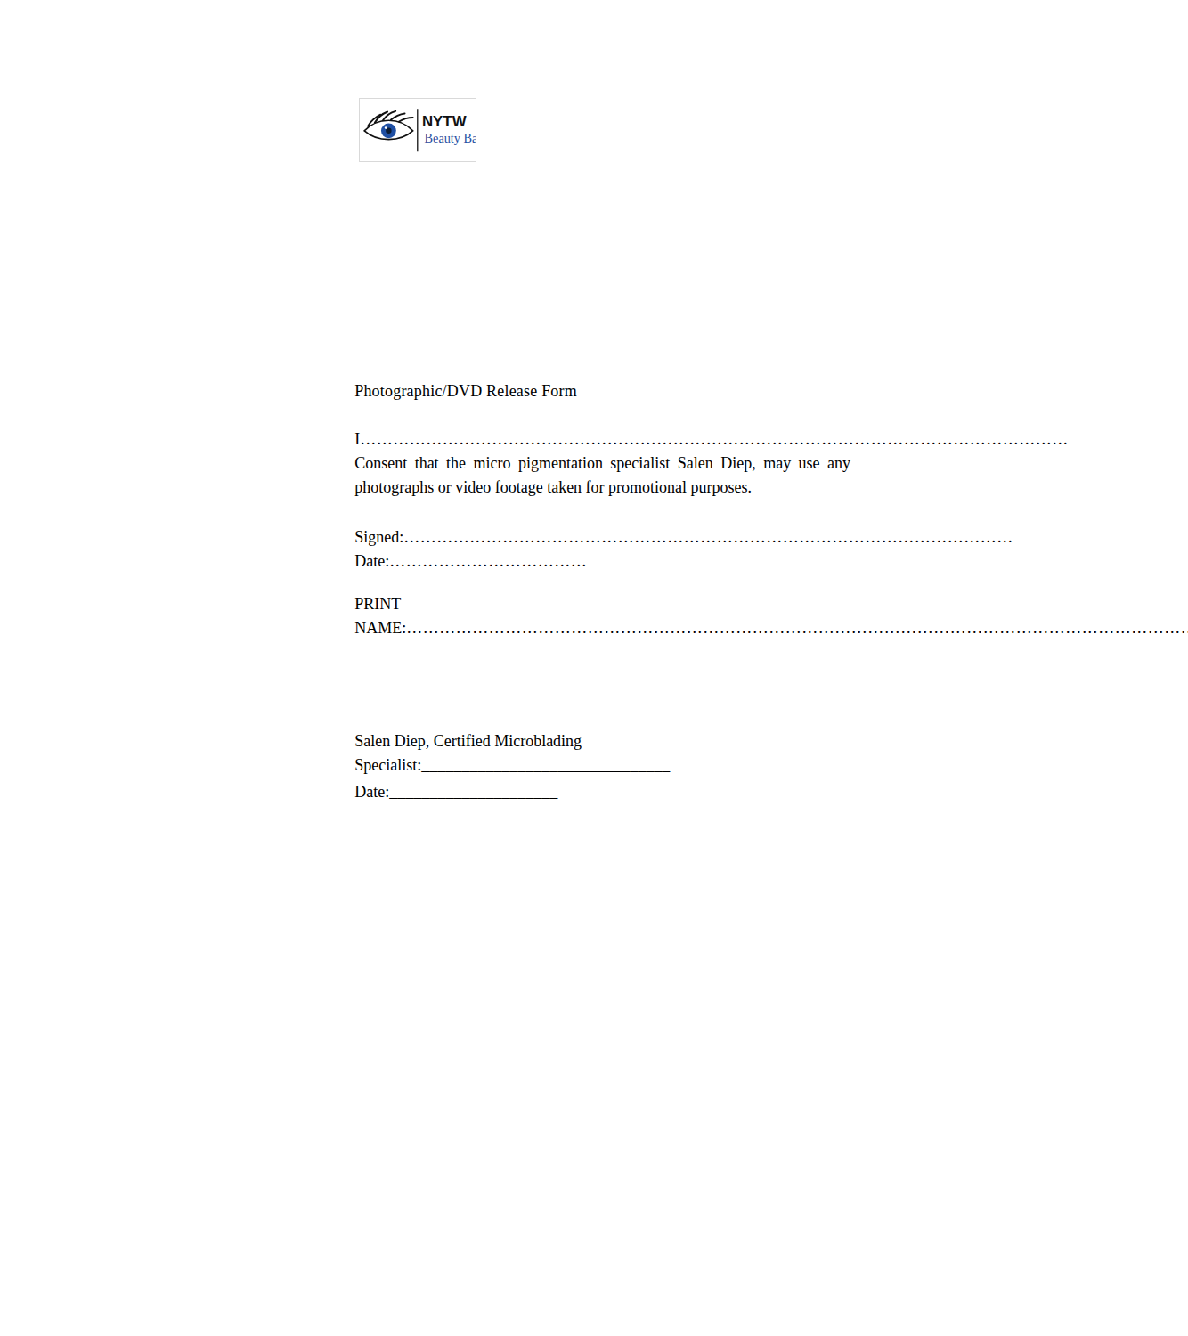NYTW Beauty Bar
Photographic/DVD Release Form
I………………………………………………………………………………………………………………… Consent that the micro pigmentation specialist Salen Diep, may use any photographs or video footage taken for promotional purposes.
Signed:…………………………………………………………………………………………………Date:………………………………
PRINTNAME:…………………………………………………………………………………………………………………………………
Salen Diep, Certified Microblading Specialist:_______________________________
Date:_____________________